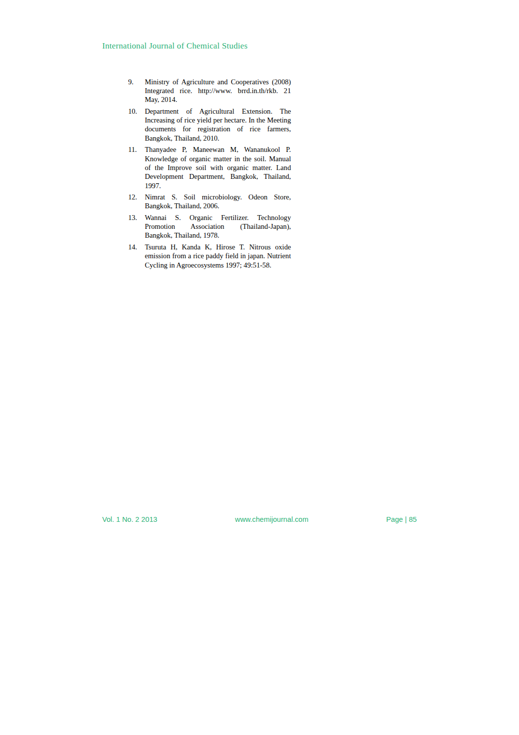International Journal of Chemical Studies
Ministry of Agriculture and Cooperatives (2008) Integrated rice. http://www. brrd.in.th/rkb. 21 May, 2014.
Department of Agricultural Extension. The Increasing of rice yield per hectare. In the Meeting documents for registration of rice farmers, Bangkok, Thailand, 2010.
Thanyadee P, Maneewan M, Wananukool P. Knowledge of organic matter in the soil. Manual of the Improve soil with organic matter. Land Development Department, Bangkok, Thailand, 1997.
Nimrat S. Soil microbiology. Odeon Store, Bangkok, Thailand, 2006.
Wannai S. Organic Fertilizer. Technology Promotion Association (Thailand-Japan), Bangkok, Thailand, 1978.
Tsuruta H, Kanda K, Hirose T. Nitrous oxide emission from a rice paddy field in japan. Nutrient Cycling in Agroecosystems 1997; 49:51-58.
Vol. 1 No. 2 2013
www.chemijournal.com
Page | 85